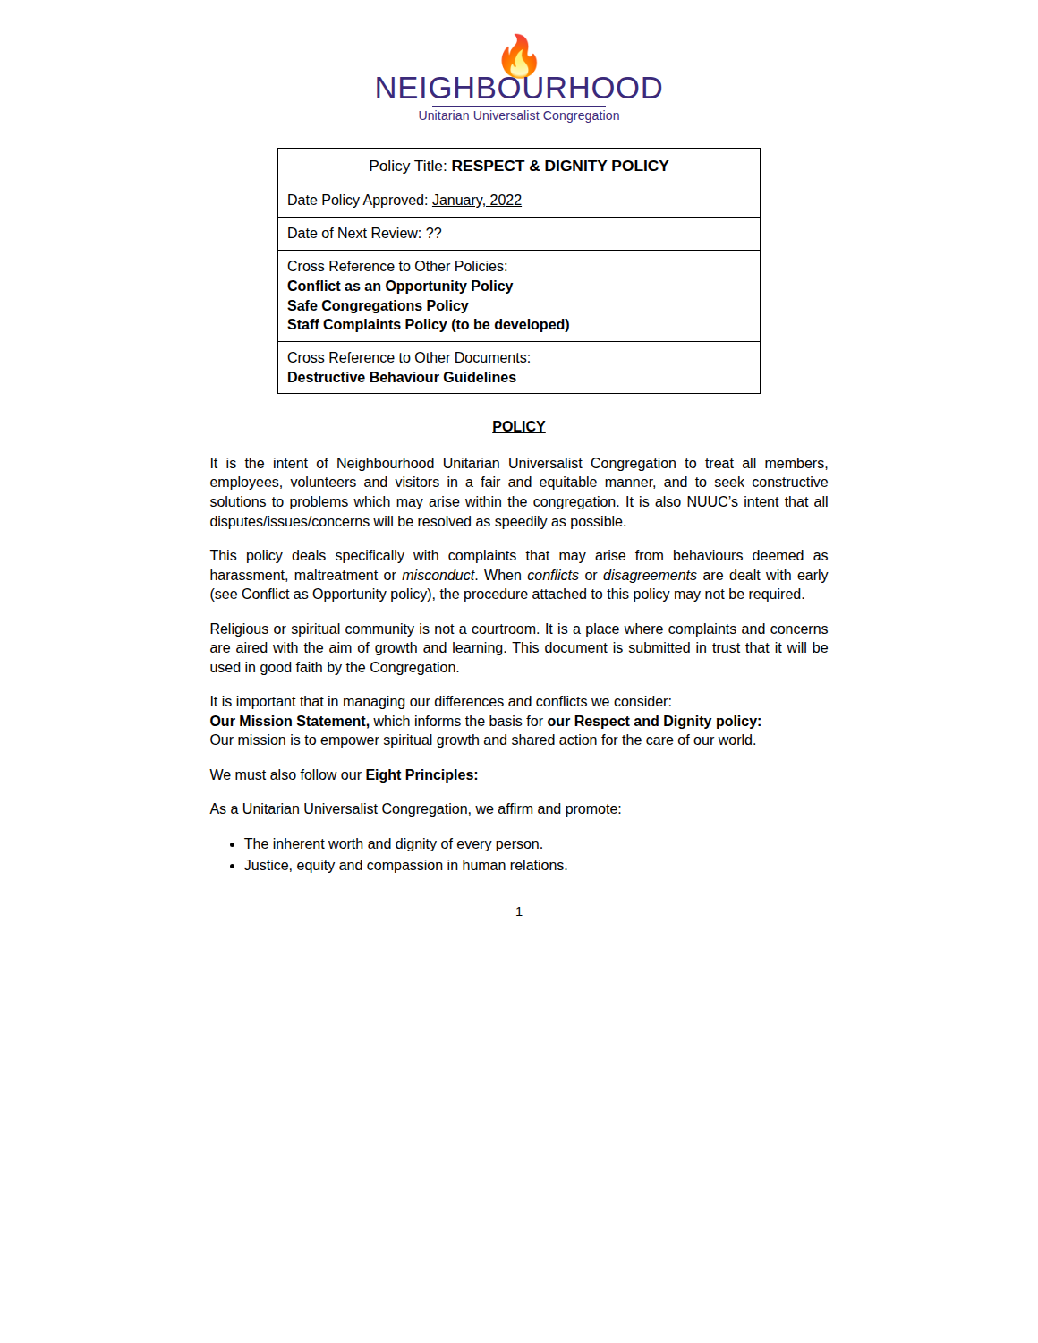🔥 NEIGHBOURHOOD Unitarian Universalist Congregation
| Policy Title: RESPECT & DIGNITY POLICY |
| Date Policy Approved: January, 2022 |
| Date of Next Review: ?? |
| Cross Reference to Other Policies: Conflict as an Opportunity Policy Safe Congregations Policy Staff Complaints Policy (to be developed) |
| Cross Reference to Other Documents: Destructive Behaviour Guidelines |
POLICY
It is the intent of Neighbourhood Unitarian Universalist Congregation to treat all members, employees, volunteers and visitors in a fair and equitable manner, and to seek constructive solutions to problems which may arise within the congregation. It is also NUUC’s intent that all disputes/issues/concerns will be resolved as speedily as possible.
This policy deals specifically with complaints that may arise from behaviours deemed as harassment, maltreatment or misconduct. When conflicts or disagreements are dealt with early (see Conflict as Opportunity policy), the procedure attached to this policy may not be required.
Religious or spiritual community is not a courtroom. It is a place where complaints and concerns are aired with the aim of growth and learning. This document is submitted in trust that it will be used in good faith by the Congregation.
It is important that in managing our differences and conflicts we consider:
Our Mission Statement, which informs the basis for our Respect and Dignity policy:
Our mission is to empower spiritual growth and shared action for the care of our world.
We must also follow our Eight Principles:
As a Unitarian Universalist Congregation, we affirm and promote:
The inherent worth and dignity of every person.
Justice, equity and compassion in human relations.
1